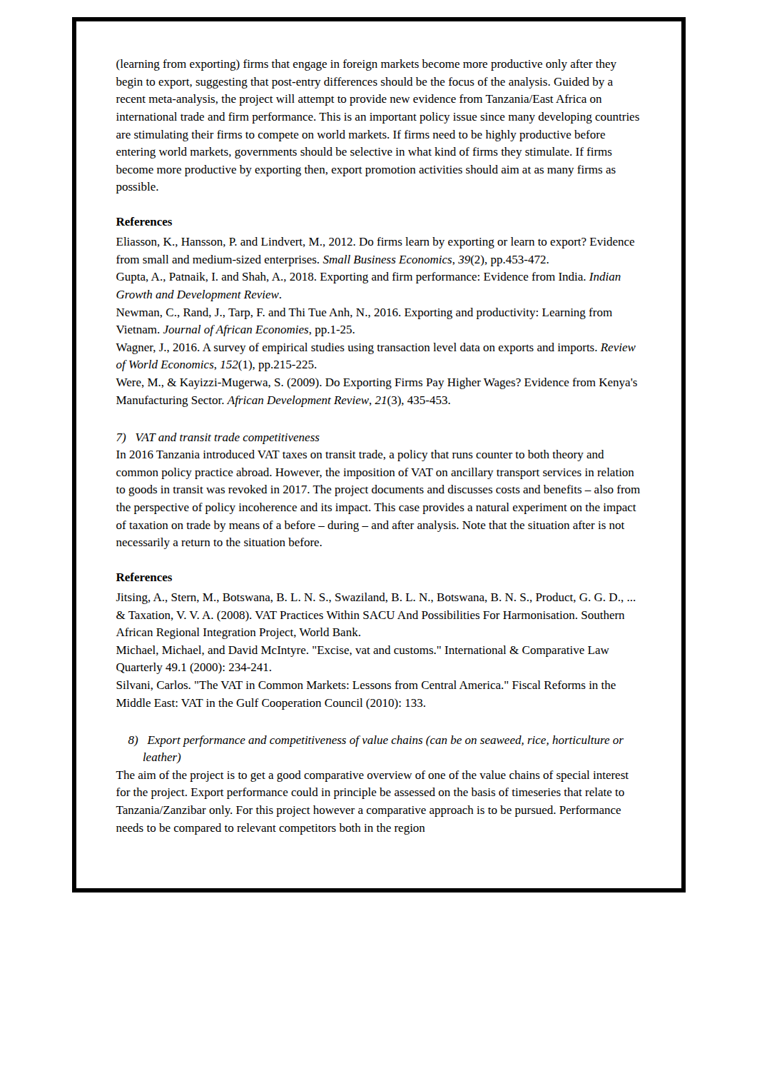(learning from exporting) firms that engage in foreign markets become more productive only after they begin to export, suggesting that post-entry differences should be the focus of the analysis. Guided by a recent meta-analysis, the project will attempt to provide new evidence from Tanzania/East Africa on international trade and firm performance. This is an important policy issue since many developing countries are stimulating their firms to compete on world markets. If firms need to be highly productive before entering world markets, governments should be selective in what kind of firms they stimulate. If firms become more productive by exporting then, export promotion activities should aim at as many firms as possible.
References
Eliasson, K., Hansson, P. and Lindvert, M., 2012. Do firms learn by exporting or learn to export? Evidence from small and medium-sized enterprises. Small Business Economics, 39(2), pp.453-472.
Gupta, A., Patnaik, I. and Shah, A., 2018. Exporting and firm performance: Evidence from India. Indian Growth and Development Review.
Newman, C., Rand, J., Tarp, F. and Thi Tue Anh, N., 2016. Exporting and productivity: Learning from Vietnam. Journal of African Economies, pp.1-25.
Wagner, J., 2016. A survey of empirical studies using transaction level data on exports and imports. Review of World Economics, 152(1), pp.215-225.
Were, M., & Kayizzi-Mugerwa, S. (2009). Do Exporting Firms Pay Higher Wages? Evidence from Kenya's Manufacturing Sector. African Development Review, 21(3), 435-453.
7) VAT and transit trade competitiveness
In 2016 Tanzania introduced VAT taxes on transit trade, a policy that runs counter to both theory and common policy practice abroad. However, the imposition of VAT on ancillary transport services in relation to goods in transit was revoked in 2017. The project documents and discusses costs and benefits – also from the perspective of policy incoherence and its impact. This case provides a natural experiment on the impact of taxation on trade by means of a before – during – and after analysis. Note that the situation after is not necessarily a return to the situation before.
References
Jitsing, A., Stern, M., Botswana, B. L. N. S., Swaziland, B. L. N., Botswana, B. N. S., Product, G. G. D., ... & Taxation, V. V. A. (2008). VAT Practices Within SACU And Possibilities For Harmonisation. Southern African Regional Integration Project, World Bank.
Michael, Michael, and David McIntyre. "Excise, vat and customs." International & Comparative Law Quarterly 49.1 (2000): 234-241.
Silvani, Carlos. "The VAT in Common Markets: Lessons from Central America." Fiscal Reforms in the Middle East: VAT in the Gulf Cooperation Council (2010): 133.
8) Export performance and competitiveness of value chains (can be on seaweed, rice, horticulture or leather)
The aim of the project is to get a good comparative overview of one of the value chains of special interest for the project. Export performance could in principle be assessed on the basis of timeseries that relate to Tanzania/Zanzibar only. For this project however a comparative approach is to be pursued. Performance needs to be compared to relevant competitors both in the region